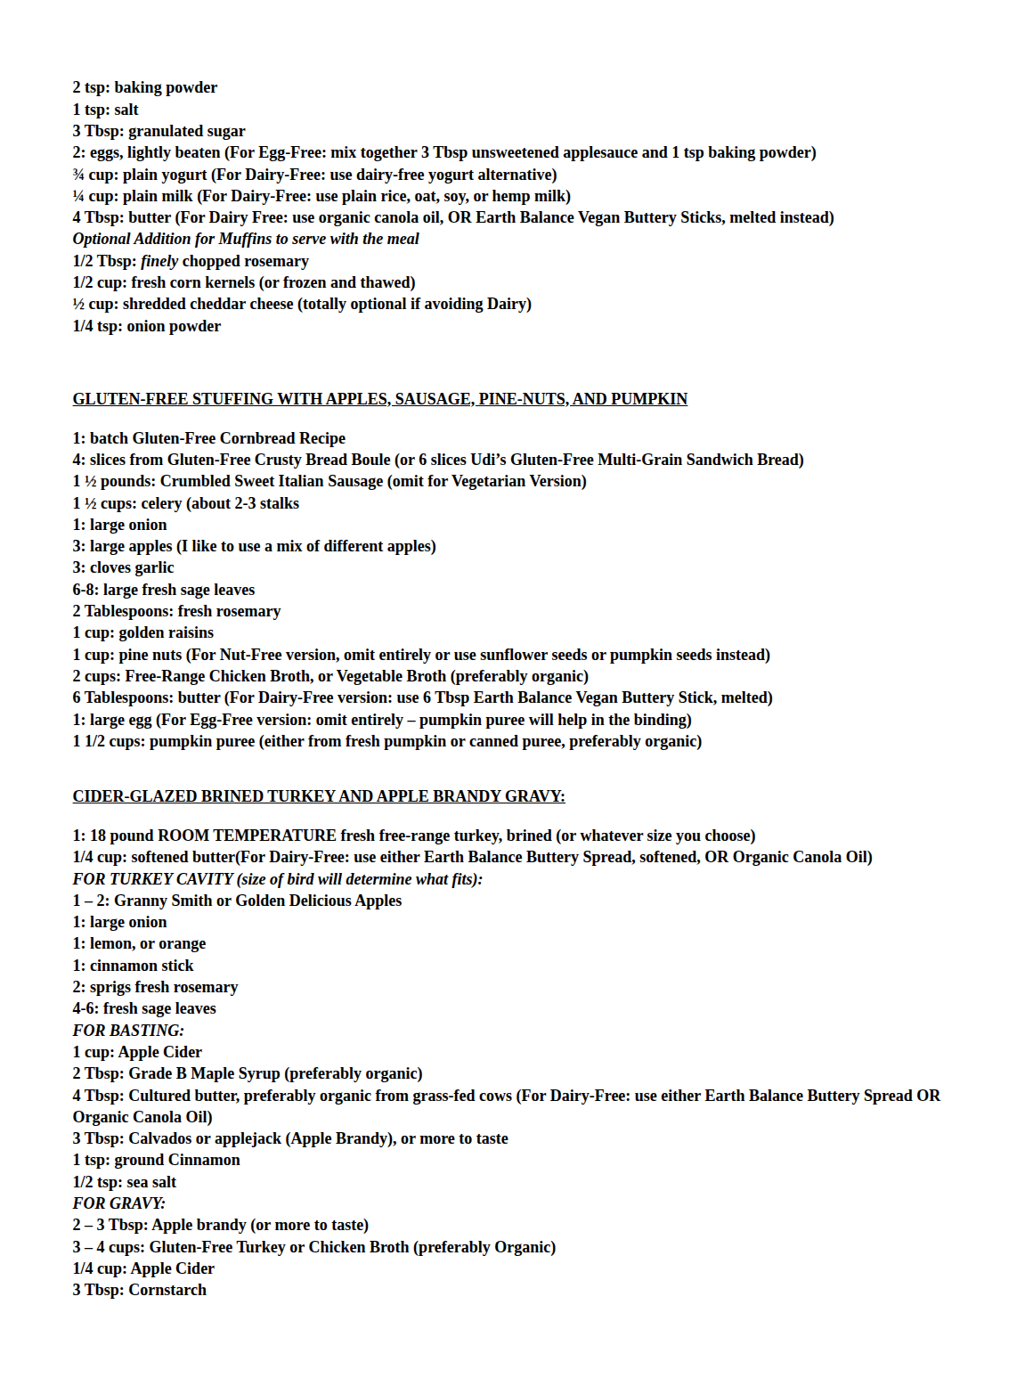2 tsp: baking powder
1 tsp: salt
3 Tbsp: granulated sugar
2: eggs, lightly beaten (For Egg-Free: mix together 3 Tbsp unsweetened applesauce and 1 tsp baking powder)
¾ cup: plain yogurt (For Dairy-Free: use dairy-free yogurt alternative)
¼ cup: plain milk (For Dairy-Free: use plain rice, oat, soy, or hemp milk)
4 Tbsp: butter (For Dairy Free: use organic canola oil, OR Earth Balance Vegan Buttery Sticks, melted instead)
Optional Addition for Muffins to serve with the meal
1/2 Tbsp: finely chopped rosemary
1/2 cup: fresh corn kernels (or frozen and thawed)
½ cup: shredded cheddar cheese (totally optional if avoiding Dairy)
1/4 tsp: onion powder
GLUTEN-FREE STUFFING WITH APPLES, SAUSAGE, PINE-NUTS, AND PUMPKIN
1: batch Gluten-Free Cornbread Recipe
4: slices from Gluten-Free Crusty Bread Boule (or 6 slices Udi’s Gluten-Free Multi-Grain Sandwich Bread)
1 ½ pounds: Crumbled Sweet Italian Sausage (omit for Vegetarian Version)
1 ½ cups: celery (about 2-3 stalks
1: large onion
3: large apples (I like to use a mix of different apples)
3: cloves garlic
6-8: large fresh sage leaves
2 Tablespoons: fresh rosemary
1 cup: golden raisins
1 cup: pine nuts (For Nut-Free version, omit entirely or use sunflower seeds or pumpkin seeds instead)
2 cups: Free-Range Chicken Broth, or Vegetable Broth (preferably organic)
6 Tablespoons: butter (For Dairy-Free version: use 6 Tbsp Earth Balance Vegan Buttery Stick, melted)
1: large egg (For Egg-Free version: omit entirely – pumpkin puree will help in the binding)
1 1/2 cups: pumpkin puree (either from fresh pumpkin or canned puree, preferably organic)
CIDER-GLAZED BRINED TURKEY AND APPLE BRANDY GRAVY:
1: 18 pound ROOM TEMPERATURE fresh free-range turkey, brined (or whatever size you choose)
1/4 cup: softened butter(For Dairy-Free: use either Earth Balance Buttery Spread, softened, OR Organic Canola Oil)
FOR TURKEY CAVITY (size of bird will determine what fits):
1 – 2: Granny Smith or Golden Delicious Apples
1: large onion
1: lemon, or orange
1: cinnamon stick
2: sprigs fresh rosemary
4-6: fresh sage leaves
FOR BASTING:
1 cup: Apple Cider
2 Tbsp: Grade B Maple Syrup (preferably organic)
4 Tbsp: Cultured butter, preferably organic from grass-fed cows (For Dairy-Free: use either Earth Balance Buttery Spread OR Organic Canola Oil)
3 Tbsp: Calvados or applejack (Apple Brandy), or more to taste
1 tsp: ground Cinnamon
1/2 tsp: sea salt
FOR GRAVY:
2 – 3 Tbsp: Apple brandy (or more to taste)
3 – 4 cups: Gluten-Free Turkey or Chicken Broth (preferably Organic)
1/4 cup: Apple Cider
3 Tbsp: Cornstarch